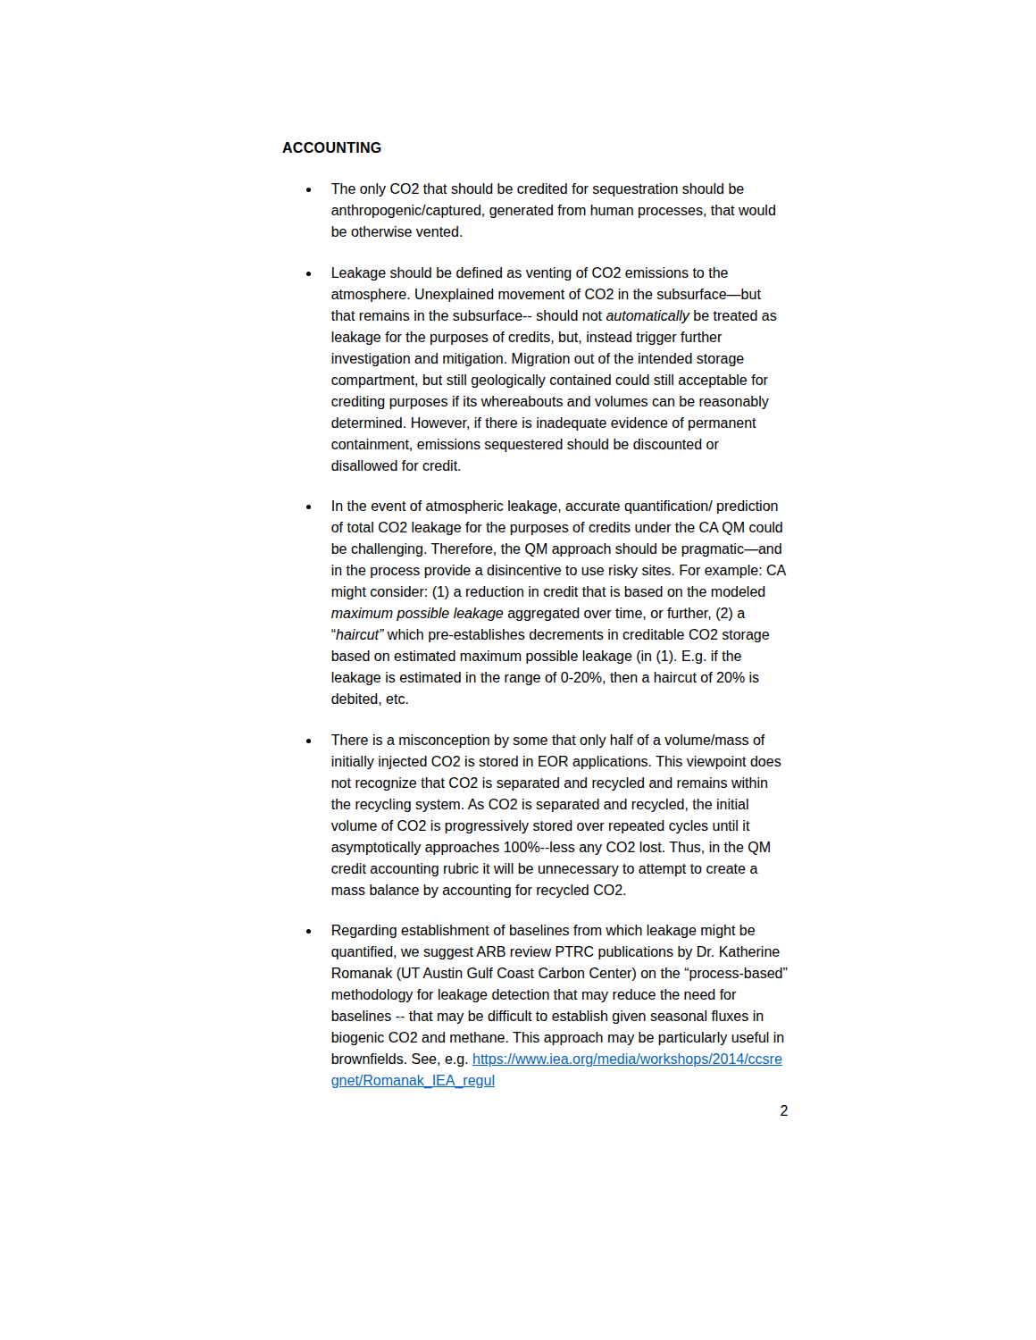ACCOUNTING
The only CO2 that should be credited for sequestration should be anthropogenic/captured, generated from human processes, that would be otherwise vented.
Leakage should be defined as venting of CO2 emissions to the atmosphere. Unexplained movement of CO2 in the subsurface—but that remains in the subsurface-- should not automatically be treated as leakage for the purposes of credits, but, instead trigger further investigation and mitigation. Migration out of the intended storage compartment, but still geologically contained could still acceptable for crediting purposes if its whereabouts and volumes can be reasonably determined. However, if there is inadequate evidence of permanent containment, emissions sequestered should be discounted or disallowed for credit.
In the event of atmospheric leakage, accurate quantification/ prediction of total CO2 leakage for the purposes of credits under the CA QM could be challenging. Therefore, the QM approach should be pragmatic—and in the process provide a disincentive to use risky sites. For example: CA might consider: (1) a reduction in credit that is based on the modeled maximum possible leakage aggregated over time, or further, (2) a “haircut” which pre-establishes decrements in creditable CO2 storage based on estimated maximum possible leakage (in (1). E.g. if the leakage is estimated in the range of 0-20%, then a haircut of 20% is debited, etc.
There is a misconception by some that only half of a volume/mass of initially injected CO2 is stored in EOR applications. This viewpoint does not recognize that CO2 is separated and recycled and remains within the recycling system. As CO2 is separated and recycled, the initial volume of CO2 is progressively stored over repeated cycles until it asymptotically approaches 100%--less any CO2 lost. Thus, in the QM credit accounting rubric it will be unnecessary to attempt to create a mass balance by accounting for recycled CO2.
Regarding establishment of baselines from which leakage might be quantified, we suggest ARB review PTRC publications by Dr. Katherine Romanak (UT Austin Gulf Coast Carbon Center) on the “process-based” methodology for leakage detection that may reduce the need for baselines -- that may be difficult to establish given seasonal fluxes in biogenic CO2 and methane. This approach may be particularly useful in brownfields. See, e.g. https://www.iea.org/media/workshops/2014/ccsregnet/Romanak_IEA_regul
2